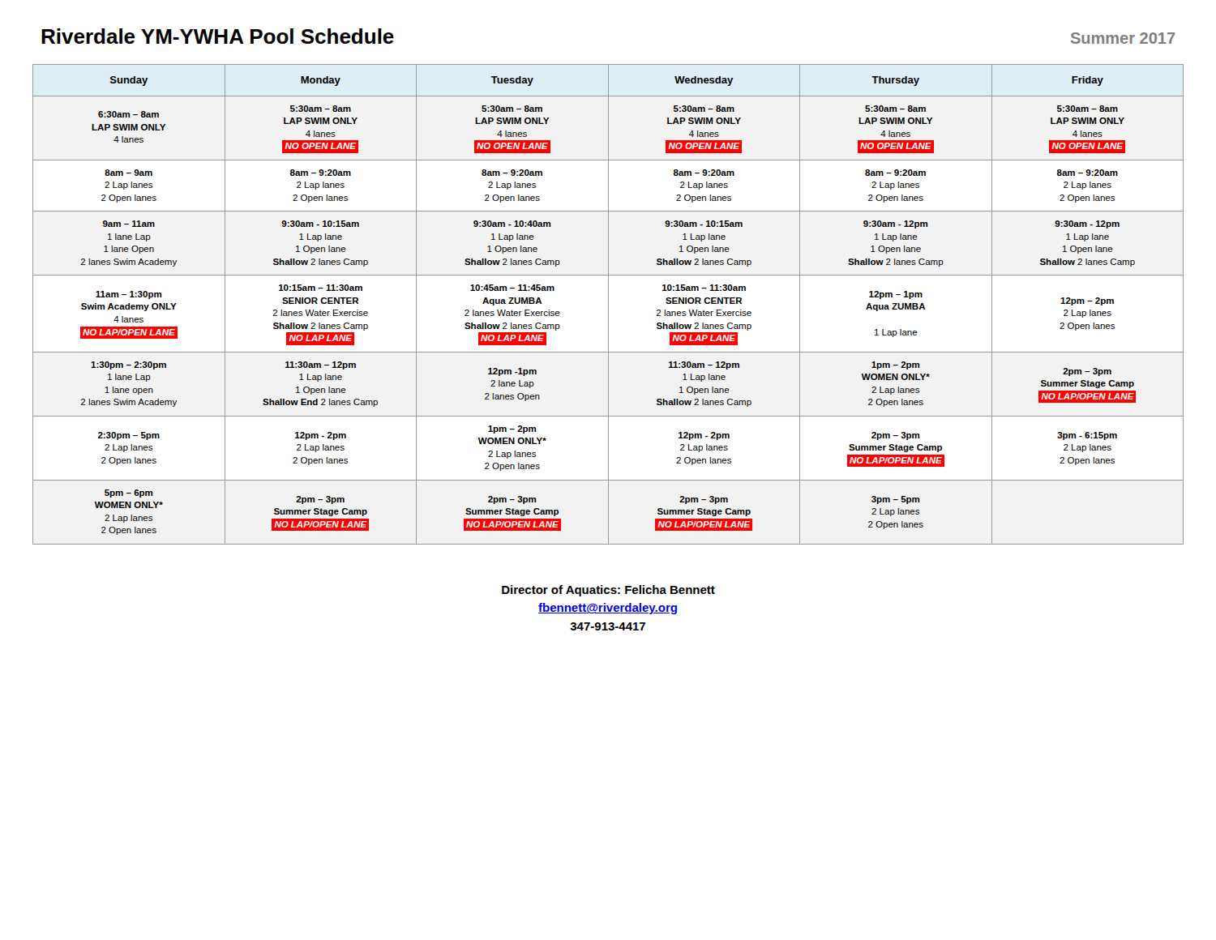Riverdale YM-YWHA Pool Schedule
Summer 2017
| Sunday | Monday | Tuesday | Wednesday | Thursday | Friday |
| --- | --- | --- | --- | --- | --- |
| 6:30am – 8am Lap Swim Only 4 lanes | 5:30am – 8am Lap Swim Only 4 lanes NO OPEN LANE | 5:30am – 8am Lap Swim Only 4 lanes NO OPEN LANE | 5:30am – 8am Lap Swim Only 4 lanes NO OPEN LANE | 5:30am – 8am Lap Swim Only 4 lanes NO OPEN LANE | 5:30am – 8am Lap Swim Only 4 lanes NO OPEN LANE |
| 8am – 9am 2 Lap lanes 2 Open lanes | 8am – 9:20am 2 Lap lanes 2 Open lanes | 8am – 9:20am 2 Lap lanes 2 Open lanes | 8am – 9:20am 2 Lap lanes 2 Open lanes | 8am – 9:20am 2 Lap lanes 2 Open lanes | 8am – 9:20am 2 Lap lanes 2 Open lanes |
| 9am – 11am 1 lane Lap 1 lane Open 2 lanes Swim Academy | 9:30am - 10:15am 1 Lap lane 1 Open lane Shallow 2 lanes Camp | 9:30am - 10:40am 1 Lap lane 1 Open lane Shallow 2 lanes Camp | 9:30am - 10:15am 1 Lap lane 1 Open lane Shallow 2 lanes Camp | 9:30am - 12pm 1 Lap lane 1 Open lane Shallow 2 lanes Camp | 9:30am - 12pm 1 Lap lane 1 Open lane Shallow 2 lanes Camp |
| 11am – 1:30pm Swim Academy ONLY 4 lanes NO LAP/OPEN LANE | 10:15am – 11:30am Senior Center 2 lanes Water Exercise Shallow 2 lanes Camp NO LAP LANE | 10:45am – 11:45am Aqua ZUMBA 2 lanes Water Exercise Shallow 2 lanes Camp NO LAP LANE | 10:15am – 11:30am Senior Center 2 lanes Water Exercise Shallow 2 lanes Camp NO LAP LANE | 12pm – 1pm Aqua ZUMBA 1 Lap lane | 12pm – 2pm 2 Lap lanes 2 Open lanes |
| 1:30pm – 2:30pm 1 lane Lap 1 lane open 2 lanes Swim Academy | 11:30am – 12pm 1 Lap lane 1 Open lane Shallow End 2 lanes Camp | 12pm -1pm 2 lane Lap 2 lanes Open | 11:30am – 12pm 1 Lap lane 1 Open lane Shallow 2 lanes Camp | 1pm – 2pm Women Only* 2 Lap lanes 2 Open lanes | 2pm – 3pm Summer Stage Camp NO LAP/OPEN LANE |
| 2:30pm – 5pm 2 Lap lanes 2 Open lanes | 12pm - 2pm 2 Lap lanes 2 Open lanes | 1pm – 2pm Women Only* 2 Lap lanes 2 Open lanes | 12pm - 2pm 2 Lap lanes 2 Open lanes | 2pm – 3pm Summer Stage Camp NO LAP/OPEN LANE | 3pm - 6:15pm 2 Lap lanes 2 Open lanes |
| 5pm – 6pm Women Only* 2 Lap lanes 2 Open lanes | 2pm – 3pm Summer Stage Camp NO LAP/OPEN LANE | 2pm – 3pm Summer Stage Camp NO LAP/OPEN LANE | 2pm – 3pm Summer Stage Camp NO LAP/OPEN LANE | 3pm – 5pm 2 Lap lanes 2 Open lanes | |
Director of Aquatics: Felicha Bennett
fbennett@riverdaley.org
347-913-4417